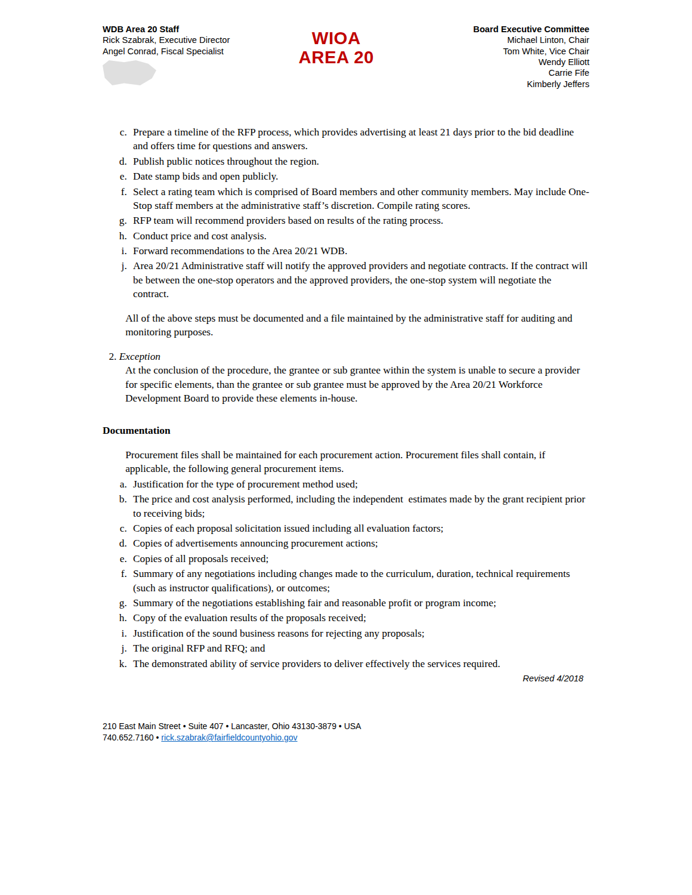WDB Area 20 Staff
Rick Szabrak, Executive Director
Angel Conrad, Fiscal Specialist
WIOA
AREA 20
Board Executive Committee
Michael Linton, Chair
Tom White, Vice Chair
Wendy Elliott
Carrie Fife
Kimberly Jeffers
Prepare a timeline of the RFP process, which provides advertising at least 21 days prior to the bid deadline and offers time for questions and answers.
Publish public notices throughout the region.
Date stamp bids and open publicly.
Select a rating team which is comprised of Board members and other community members. May include One-Stop staff members at the administrative staff’s discretion. Compile rating scores.
RFP team will recommend providers based on results of the rating process.
Conduct price and cost analysis.
Forward recommendations to the Area 20/21 WDB.
Area 20/21 Administrative staff will notify the approved providers and negotiate contracts. If the contract will be between the one-stop operators and the approved providers, the one-stop system will negotiate the contract.
All of the above steps must be documented and a file maintained by the administrative staff for auditing and monitoring purposes.
Exception
At the conclusion of the procedure, the grantee or sub grantee within the system is unable to secure a provider for specific elements, than the grantee or sub grantee must be approved by the Area 20/21 Workforce Development Board to provide these elements in-house.
Documentation
Procurement files shall be maintained for each procurement action. Procurement files shall contain, if applicable, the following general procurement items.
Justification for the type of procurement method used;
The price and cost analysis performed, including the independent estimates made by the grant recipient prior to receiving bids;
Copies of each proposal solicitation issued including all evaluation factors;
Copies of advertisements announcing procurement actions;
Copies of all proposals received;
Summary of any negotiations including changes made to the curriculum, duration, technical requirements (such as instructor qualifications), or outcomes;
Summary of the negotiations establishing fair and reasonable profit or program income;
Copy of the evaluation results of the proposals received;
Justification of the sound business reasons for rejecting any proposals;
The original RFP and RFQ; and
The demonstrated ability of service providers to deliver effectively the services required.
Revised 4/2018
210 East Main Street • Suite 407 • Lancaster, Ohio 43130-3879 • USA
740.652.7160 • rick.szabrak@fairfieldcountyohio.gov